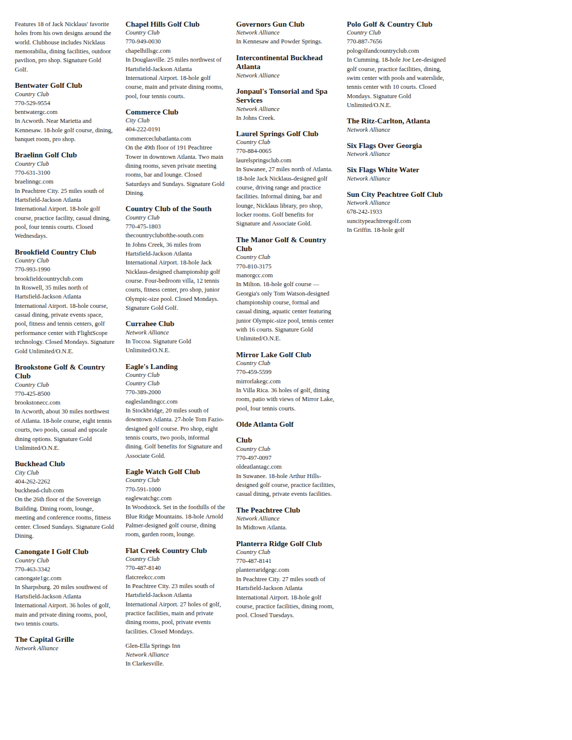Features 18 of Jack Nicklaus' favorite holes from his own designs around the world. Clubhouse includes Nicklaus memorabilia, dining facilities, outdoor pavilion, pro shop. Signature Gold Golf.
Bentwater Golf Club
Country Club
770-529-9554
bentwatergc.com
In Acworth. Near Marietta and Kennesaw. 18-hole golf course, dining, banquet room, pro shop.
Braelinn Golf Club
Country Club
770-631-3100
braelinngc.com
In Peachtree City. 25 miles south of Hartsfield-Jackson Atlanta International Airport. 18-hole golf course, practice facility, casual dining, pool, four tennis courts. Closed Wednesdays.
Brookfield Country Club
Country Club
770-993-1990
brookfieldcountryclub.com
In Roswell, 35 miles north of Hartsfield-Jackson Atlanta International Airport. 18-hole course, casual dining, private events space, pool, fitness and tennis centers, golf performance center with FlightScope technology. Closed Mondays. Signature Gold Unlimited/O.N.E.
Brookstone Golf & Country Club
Country Club
770-425-8500
brookstonecc.com
In Acworth, about 30 miles northwest of Atlanta. 18-hole course, eight tennis courts, two pools, casual and upscale dining options. Signature Gold
Unlimited/O.N.E.
Buckhead Club
City Club
404-262-2262
buckhead-club.com
On the 26th floor of the Sovereign Building. Dining room, lounge, meeting and conference rooms, fitness center. Closed Sundays. Signature Gold Dining.
Canongate I Golf Club
Country Club
770-463-3342
canongate1gc.com
In Sharpsburg. 20 miles southwest of Hartsfield-Jackson Atlanta International Airport. 36 holes of golf, main and private dining rooms, pool, two tennis courts.
The Capital Grille
Network Alliance
Chapel Hills Golf Club
Country Club
770-949-0030
chapelhillsgc.com
In Douglasville. 25 miles northwest of Hartsfield-Jackson Atlanta International Airport. 18-hole golf course, main and private dining rooms, pool, four tennis courts.
Commerce Club
City Club
404-222-0191
commerceclubatlanta.com
On the 49th floor of 191 Peachtree Tower in downtown Atlanta. Two main dining rooms, seven private meeting rooms, bar and lounge. Closed Saturdays and Sundays. Signature Gold Dining.
Country Club of the South
Country Club
770-475-1803
thecountryclubofthe-south.com
In Johns Creek, 36 miles from Hartsfield-Jackson Atlanta International Airport. 18-hole Jack Nicklaus-designed championship golf course. Four-bedroom villa, 12 tennis courts, fitness center, pro shop, junior Olympic-size pool. Closed Mondays. Signature Gold Golf.
Currahee Club
Network Alliance
In Toccoa. Signature Gold Unlimited/O.N.E.
Eagle's Landing
Country Club
Country Club
770-389-2000
eagleslandingcc.com
In Stockbridge, 20 miles south of downtown Atlanta. 27-hole Tom Fazio-designed golf course. Pro shop, eight tennis courts, two pools, informal dining. Golf benefits for Signature and Associate Gold.
Eagle Watch Golf Club
Country Club
770-591-1000
eaglewatchgc.com
In Woodstock. Set in the foothills of the Blue Ridge Mountains. 18-hole Arnold Palmer-designed golf course, dining room, garden room, lounge.
Flat Creek Country Club
Country Club
770-487-8140
flatcreekcc.com
In Peachtree City. 23 miles south of Hartsfield-Jackson Atlanta International Airport. 27 holes of golf, practice facilities, main and private dining rooms, pool, private events facilities. Closed Mondays.
Glen-Ella Springs Inn
Network Alliance
In Clarkesville.
Governors Gun Club
Network Alliance
In Kennesaw and Powder Springs.
Intercontinental Buckhead Atlanta
Network Alliance
Jonpaul's Tonsorial and Spa Services
Network Alliance
In Johns Creek.
Laurel Springs Golf Club
Country Club
770-884-0065
laurelspringsclub.com
In Suwanee, 27 miles north of Atlanta. 18-hole Jack Nicklaus-designed golf course, driving range and practice facilities. Informal dining, bar and lounge, Nicklaus library, pro shop, locker rooms. Golf benefits for Signature and Associate Gold.
The Manor Golf & Country Club
Country Club
770-810-3175
manorgcc.com
In Milton. 18-hole golf course — Georgia's only Tom Watson-designed championship course, formal and casual dining, aquatic center featuring junior Olympic-size pool, tennis center with 16 courts. Signature Gold Unlimited/O.N.E.
Mirror Lake Golf Club
Country Club
770-459-5599
mirrorlakegc.com
In Villa Rica. 36 holes of golf, dining room, patio with views of Mirror Lake, pool, four tennis courts.
Olde Atlanta Golf
Club
Country Club
770-497-0097
oldeatlantagc.com
In Suwanee. 18-hole Arthur Hills-designed golf course, practice facilities, casual dining, private events facilities.
The Peachtree Club
Network Alliance
In Midtown Atlanta.
Planterra Ridge Golf Club
Country Club
770-487-8141
planterraridgegc.com
In Peachtree City. 27 miles south of Hartsfield-Jackson Atlanta International Airport. 18-hole golf course, practice facilities, dining room, pool. Closed Tuesdays.
Polo Golf & Country Club
Country Club
770-887-7656
pologolfandcountryclub.com
In Cumming. 18-hole Joe Lee-designed golf course, practice facilities, dining, swim center with pools and waterslide, tennis center with 10 courts. Closed Mondays. Signature Gold Unlimited/O.N.E.
The Ritz-Carlton, Atlanta
Network Alliance
Six Flags Over Georgia
Network Alliance
Six Flags White Water
Network Alliance
Sun City Peachtree Golf Club
Network Alliance
678-242-1933
suncitypeachtreegolf.com
In Griffin. 18-hole golf